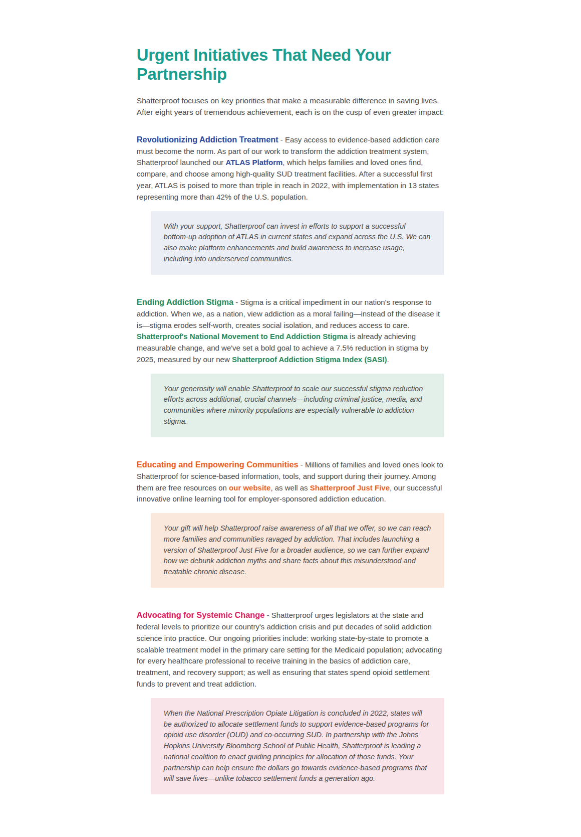Urgent Initiatives That Need Your Partnership
Shatterproof focuses on key priorities that make a measurable difference in saving lives. After eight years of tremendous achievement, each is on the cusp of even greater impact:
Revolutionizing Addiction Treatment - Easy access to evidence-based addiction care must become the norm. As part of our work to transform the addiction treatment system, Shatterproof launched our ATLAS Platform, which helps families and loved ones find, compare, and choose among high-quality SUD treatment facilities. After a successful first year, ATLAS is poised to more than triple in reach in 2022, with implementation in 13 states representing more than 42% of the U.S. population.
With your support, Shatterproof can invest in efforts to support a successful bottom-up adoption of ATLAS in current states and expand across the U.S. We can also make platform enhancements and build awareness to increase usage, including into underserved communities.
Ending Addiction Stigma - Stigma is a critical impediment in our nation's response to addiction. When we, as a nation, view addiction as a moral failing—instead of the disease it is—stigma erodes self-worth, creates social isolation, and reduces access to care. Shatterproof's National Movement to End Addiction Stigma is already achieving measurable change, and we've set a bold goal to achieve a 7.5% reduction in stigma by 2025, measured by our new Shatterproof Addiction Stigma Index (SASI).
Your generosity will enable Shatterproof to scale our successful stigma reduction efforts across additional, crucial channels—including criminal justice, media, and communities where minority populations are especially vulnerable to addiction stigma.
Educating and Empowering Communities - Millions of families and loved ones look to Shatterproof for science-based information, tools, and support during their journey. Among them are free resources on our website, as well as Shatterproof Just Five, our successful innovative online learning tool for employer-sponsored addiction education.
Your gift will help Shatterproof raise awareness of all that we offer, so we can reach more families and communities ravaged by addiction. That includes launching a version of Shatterproof Just Five for a broader audience, so we can further expand how we debunk addiction myths and share facts about this misunderstood and treatable chronic disease.
Advocating for Systemic Change - Shatterproof urges legislators at the state and federal levels to prioritize our country's addiction crisis and put decades of solid addiction science into practice. Our ongoing priorities include: working state-by-state to promote a scalable treatment model in the primary care setting for the Medicaid population; advocating for every healthcare professional to receive training in the basics of addiction care, treatment, and recovery support; as well as ensuring that states spend opioid settlement funds to prevent and treat addiction.
When the National Prescription Opiate Litigation is concluded in 2022, states will be authorized to allocate settlement funds to support evidence-based programs for opioid use disorder (OUD) and co-occurring SUD. In partnership with the Johns Hopkins University Bloomberg School of Public Health, Shatterproof is leading a national coalition to enact guiding principles for allocation of those funds. Your partnership can help ensure the dollars go towards evidence-based programs that will save lives—unlike tobacco settlement funds a generation ago.